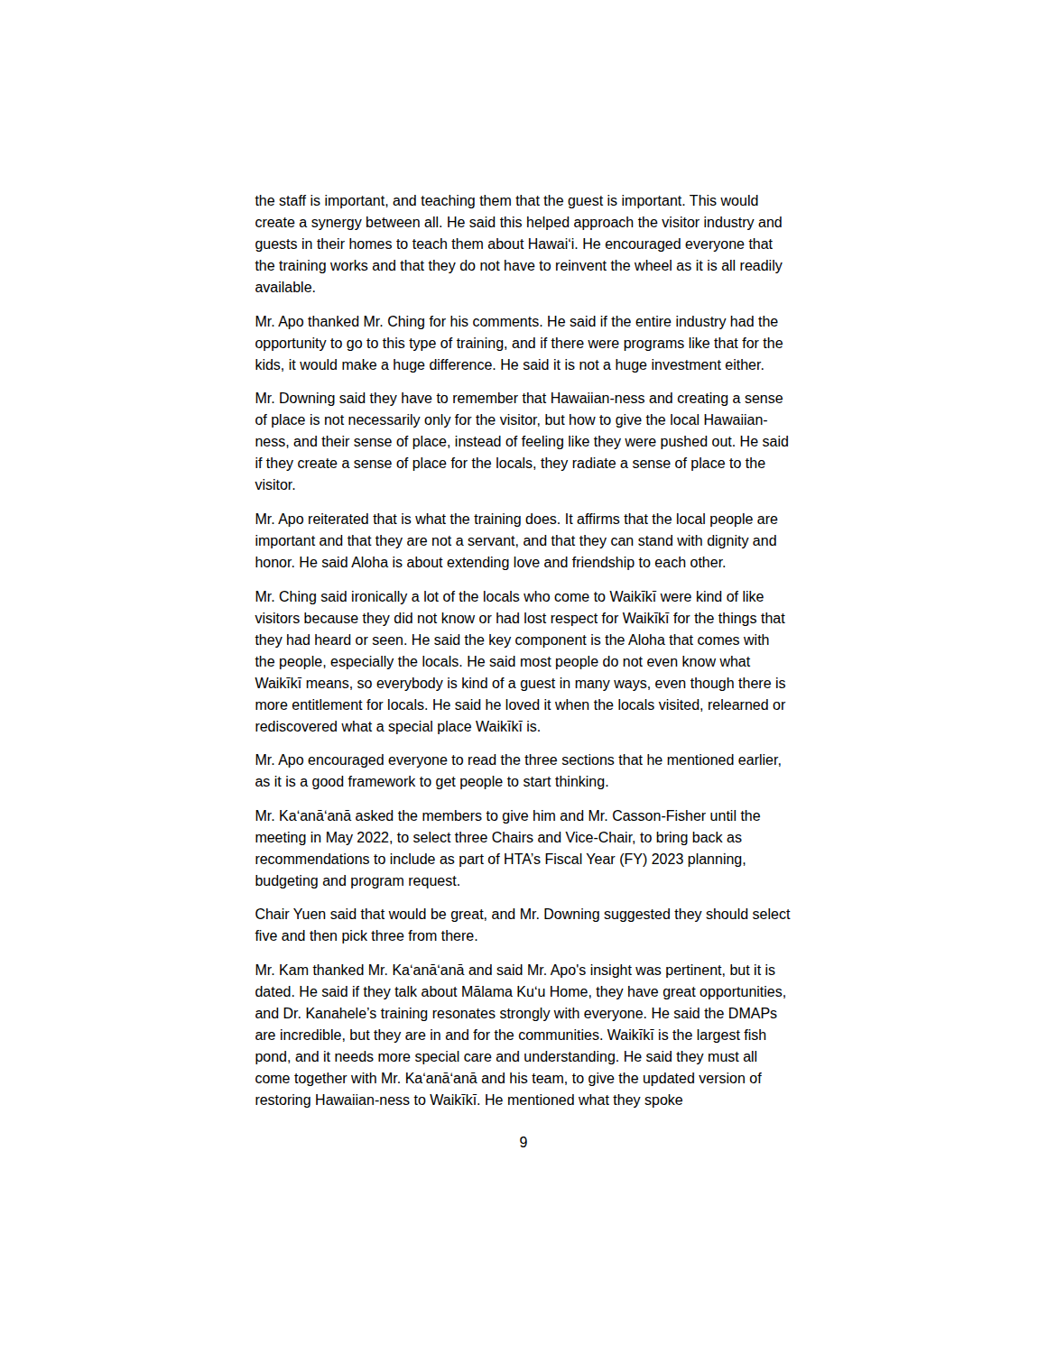the staff is important, and teaching them that the guest is important. This would create a synergy between all. He said this helped approach the visitor industry and guests in their homes to teach them about Hawaiʻi. He encouraged everyone that the training works and that they do not have to reinvent the wheel as it is all readily available.
Mr. Apo thanked Mr. Ching for his comments. He said if the entire industry had the opportunity to go to this type of training, and if there were programs like that for the kids, it would make a huge difference. He said it is not a huge investment either.
Mr. Downing said they have to remember that Hawaiian-ness and creating a sense of place is not necessarily only for the visitor, but how to give the local Hawaiian-ness, and their sense of place, instead of feeling like they were pushed out. He said if they create a sense of place for the locals, they radiate a sense of place to the visitor.
Mr. Apo reiterated that is what the training does. It affirms that the local people are important and that they are not a servant, and that they can stand with dignity and honor. He said Aloha is about extending love and friendship to each other.
Mr. Ching said ironically a lot of the locals who come to Waikīkī were kind of like visitors because they did not know or had lost respect for Waikīkī for the things that they had heard or seen. He said the key component is the Aloha that comes with the people, especially the locals. He said most people do not even know what Waikīkī means, so everybody is kind of a guest in many ways, even though there is more entitlement for locals. He said he loved it when the locals visited, relearned or rediscovered what a special place Waikīkī is.
Mr. Apo encouraged everyone to read the three sections that he mentioned earlier, as it is a good framework to get people to start thinking.
Mr. Kaʻanāʻanā asked the members to give him and Mr. Casson-Fisher until the meeting in May 2022, to select three Chairs and Vice-Chair, to bring back as recommendations to include as part of HTA’s Fiscal Year (FY) 2023 planning, budgeting and program request.
Chair Yuen said that would be great, and Mr. Downing suggested they should select five and then pick three from there.
Mr. Kam thanked Mr. Kaʻanāʻanā and said Mr. Apo's insight was pertinent, but it is dated. He said if they talk about Mālama Kuʻu Home, they have great opportunities, and Dr. Kanahele’s training resonates strongly with everyone. He said the DMAPs are incredible, but they are in and for the communities. Waikīkī is the largest fish pond, and it needs more special care and understanding. He said they must all come together with Mr. Kaʻanāʻanā and his team, to give the updated version of restoring Hawaiian-ness to Waikīkī. He mentioned what they spoke
9